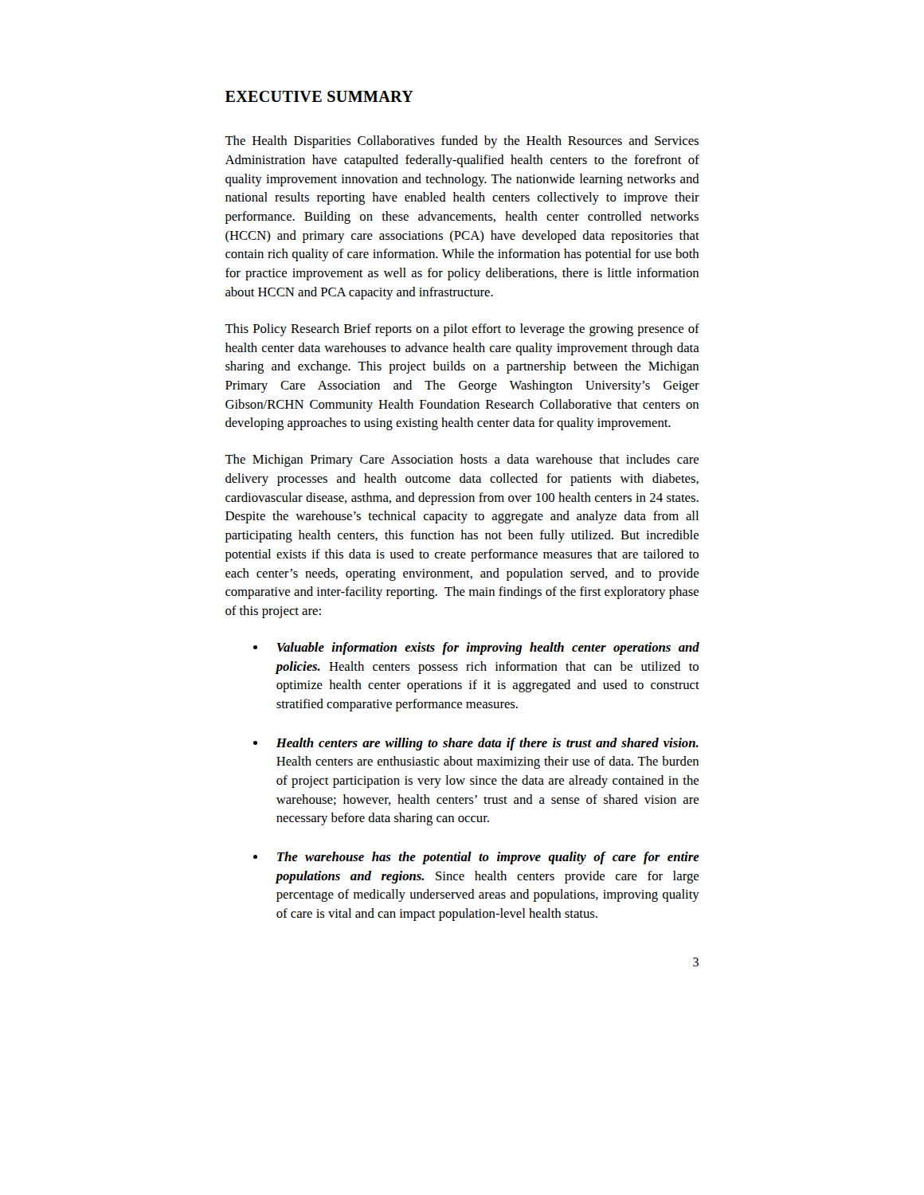EXECUTIVE SUMMARY
The Health Disparities Collaboratives funded by the Health Resources and Services Administration have catapulted federally-qualified health centers to the forefront of quality improvement innovation and technology. The nationwide learning networks and national results reporting have enabled health centers collectively to improve their performance. Building on these advancements, health center controlled networks (HCCN) and primary care associations (PCA) have developed data repositories that contain rich quality of care information. While the information has potential for use both for practice improvement as well as for policy deliberations, there is little information about HCCN and PCA capacity and infrastructure.
This Policy Research Brief reports on a pilot effort to leverage the growing presence of health center data warehouses to advance health care quality improvement through data sharing and exchange. This project builds on a partnership between the Michigan Primary Care Association and The George Washington University’s Geiger Gibson/RCHN Community Health Foundation Research Collaborative that centers on developing approaches to using existing health center data for quality improvement.
The Michigan Primary Care Association hosts a data warehouse that includes care delivery processes and health outcome data collected for patients with diabetes, cardiovascular disease, asthma, and depression from over 100 health centers in 24 states. Despite the warehouse’s technical capacity to aggregate and analyze data from all participating health centers, this function has not been fully utilized. But incredible potential exists if this data is used to create performance measures that are tailored to each center’s needs, operating environment, and population served, and to provide comparative and inter-facility reporting. The main findings of the first exploratory phase of this project are:
Valuable information exists for improving health center operations and policies. Health centers possess rich information that can be utilized to optimize health center operations if it is aggregated and used to construct stratified comparative performance measures.
Health centers are willing to share data if there is trust and shared vision. Health centers are enthusiastic about maximizing their use of data. The burden of project participation is very low since the data are already contained in the warehouse; however, health centers’ trust and a sense of shared vision are necessary before data sharing can occur.
The warehouse has the potential to improve quality of care for entire populations and regions. Since health centers provide care for large percentage of medically underserved areas and populations, improving quality of care is vital and can impact population-level health status.
3